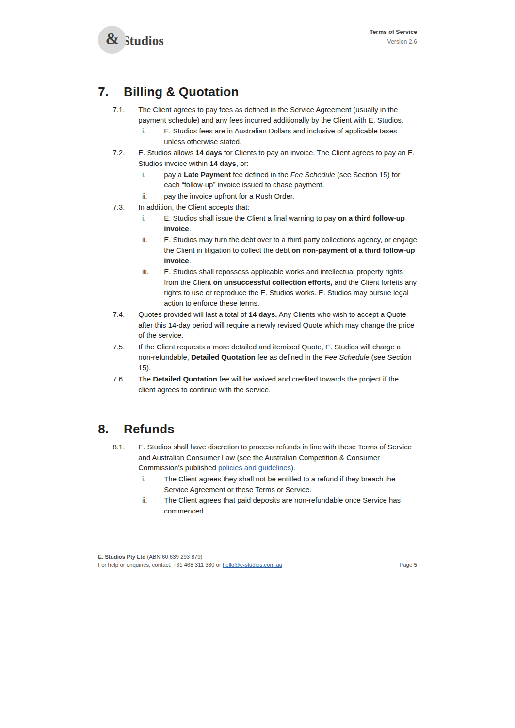&
Studios
Terms of Service
Version 2.6
7. Billing & Quotation
7.1.
The Client agrees to pay fees as defined in the Service Agreement (usually in the payment schedule) and any fees incurred additionally by the Client with E. Studios.
i.
E. Studios fees are in Australian Dollars and inclusive of applicable taxes unless otherwise stated.
7.2.
E. Studios allows 14 days for Clients to pay an invoice. The Client agrees to pay an E. Studios invoice within 14 days, or:
i.
pay a Late Payment fee defined in the Fee Schedule (see Section 15) for each “follow-up” invoice issued to chase payment.
ii.
pay the invoice upfront for a Rush Order.
7.3.
In addition, the Client accepts that:
i.
E. Studios shall issue the Client a final warning to pay on a third follow-up invoice.
ii.
E. Studios may turn the debt over to a third party collections agency, or engage the Client in litigation to collect the debt on non-payment of a third follow-up invoice.
iii.
E. Studios shall repossess applicable works and intellectual property rights from the Client on unsuccessful collection efforts, and the Client forfeits any rights to use or reproduce the E. Studios works. E. Studios may pursue legal action to enforce these terms.
7.4.
Quotes provided will last a total of 14 days. Any Clients who wish to accept a Quote after this 14-day period will require a newly revised Quote which may change the price of the service.
7.5.
If the Client requests a more detailed and itemised Quote, E. Studios will charge a non-refundable, Detailed Quotation fee as defined in the Fee Schedule (see Section 15).
7.6.
The Detailed Quotation fee will be waived and credited towards the project if the client agrees to continue with the service.
8. Refunds
8.1.
E. Studios shall have discretion to process refunds in line with these Terms of Service and Australian Consumer Law (see the Australian Competition & Consumer Commission's published policies and guidelines).
i.
The Client agrees they shall not be entitled to a refund if they breach the Service Agreement or these Terms or Service.
ii.
The Client agrees that paid deposits are non-refundable once Service has commenced.
E. Studios Pty Ltd (ABN 60 639 293 879)
For help or enquiries, contact: +61 468 311 330 or hello@e-studios.com.au
Page 5